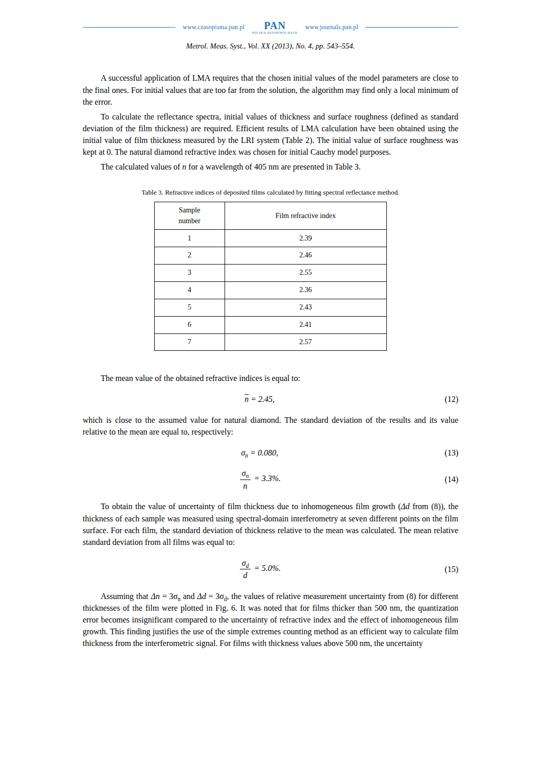www.czasopisma.pan.pl PANPOLSKA AKADEMIA NAUK www.journals.pan.pl
Metrol. Meas. Syst., Vol. XX (2013), No. 4, pp. 543–554.
A successful application of LMA requires that the chosen initial values of the model parameters are close to the final ones. For initial values that are too far from the solution, the algorithm may find only a local minimum of the error.
To calculate the reflectance spectra, initial values of thickness and surface roughness (defined as standard deviation of the film thickness) are required. Efficient results of LMA calculation have been obtained using the initial value of film thickness measured by the LRI system (Table 2). The initial value of surface roughness was kept at 0. The natural diamond refractive index was chosen for initial Cauchy model purposes.
The calculated values of n for a wavelength of 405 nm are presented in Table 3.
Table 3. Refractive indices of deposited films calculated by fitting spectral reflectance method.
| Sample number | Film refractive index |
| --- | --- |
| 1 | 2.39 |
| 2 | 2.46 |
| 3 | 2.55 |
| 4 | 2.36 |
| 5 | 2.43 |
| 6 | 2.41 |
| 7 | 2.57 |
The mean value of the obtained refractive indices is equal to:
n = 2.45, (12)
which is close to the assumed value for natural diamond. The standard deviation of the results and its value relative to the mean are equal to, respectively:
σn = 0.080, (13)
σn n = 3.3%. (14)
To obtain the value of uncertainty of film thickness due to inhomogeneous film growth (Δd from (8)), the thickness of each sample was measured using spectral-domain interferometry at seven different points on the film surface. For each film, the standard deviation of thickness relative to the mean was calculated. The mean relative standard deviation from all films was equal to:
σd d = 5.0%. (15)
Assuming that Δn = 3σn and Δd = 3σd, the values of relative measurement uncertainty from (8) for different thicknesses of the film were plotted in Fig. 6. It was noted that for films thicker than 500 nm, the quantization error becomes insignificant compared to the uncertainty of refractive index and the effect of inhomogeneous film growth. This finding justifies the use of the simple extremes counting method as an efficient way to calculate film thickness from the interferometric signal. For films with thickness values above 500 nm, the uncertainty